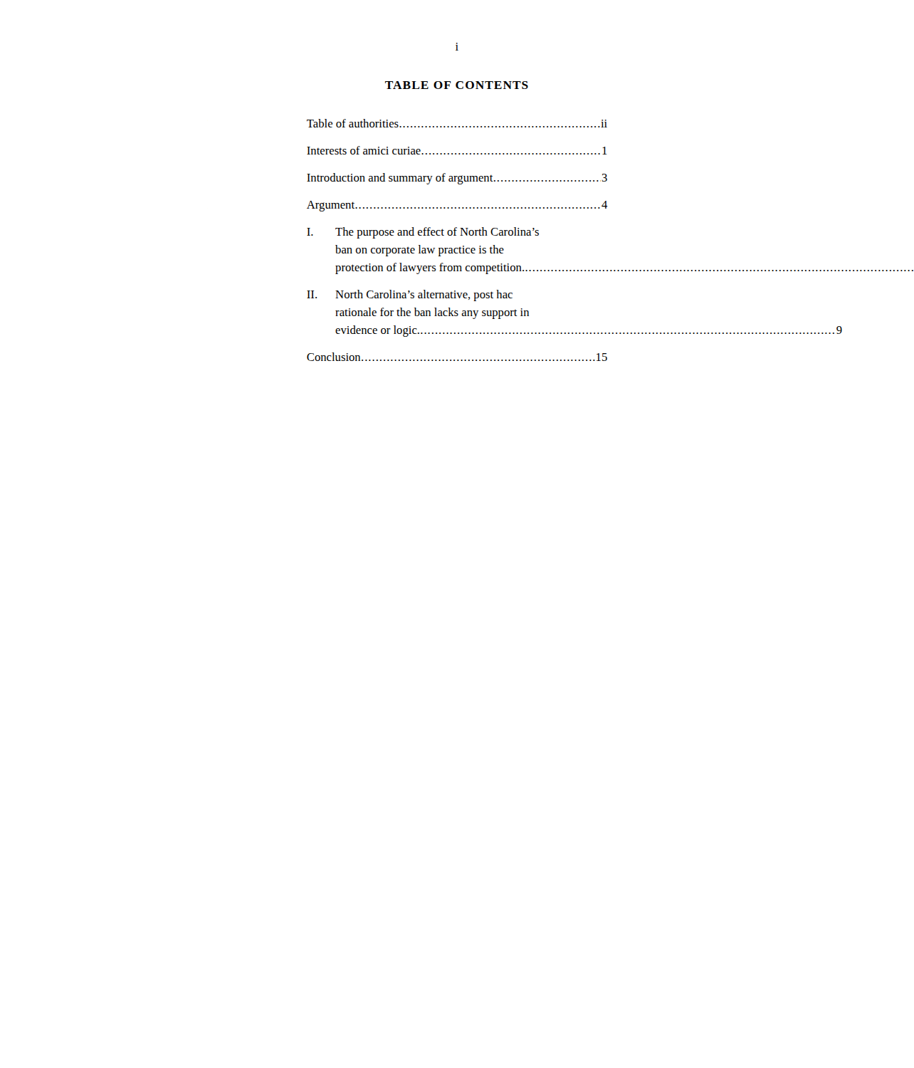i
Table of Contents
Table of authorities ................................................................................................................. ii
Interests of amici curiae ................................................................................................................. 1
Introduction and summary of argument ................................................................................................................. 3
Argument ................................................................................................................. 4
I. The purpose and effect of North Carolina’s ban on corporate law practice is the protection of lawyers from competition. ................................................................................................................. 4
II. North Carolina’s alternative, post hac rationale for the ban lacks any support in evidence or logic. ................................................................................................................. 9
Conclusion ................................................................................................................. 15